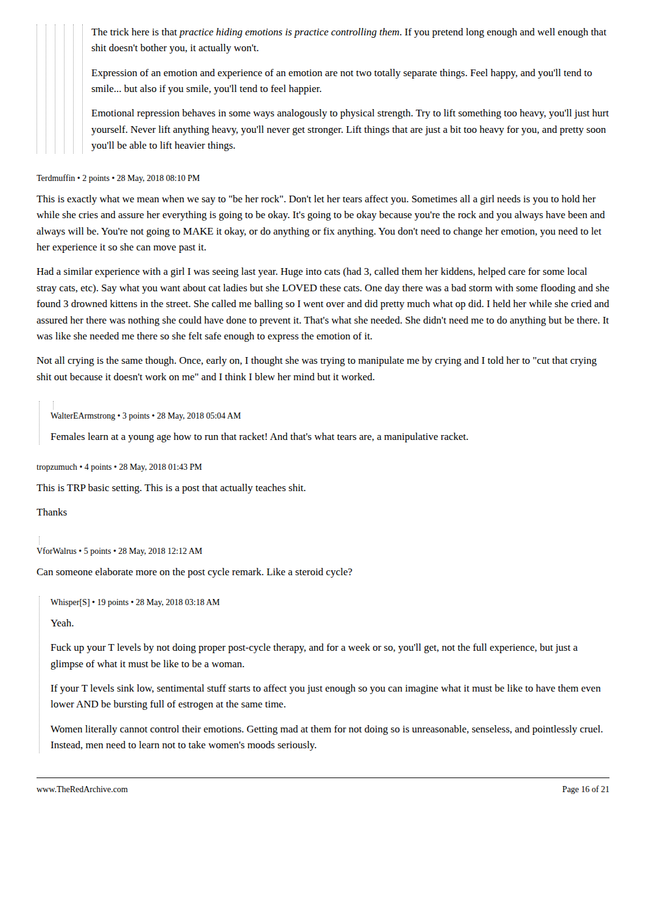The trick here is that practice hiding emotions is practice controlling them. If you pretend long enough and well enough that shit doesn't bother you, it actually won't.
Expression of an emotion and experience of an emotion are not two totally separate things. Feel happy, and you'll tend to smile... but also if you smile, you'll tend to feel happier.
Emotional repression behaves in some ways analogously to physical strength. Try to lift something too heavy, you'll just hurt yourself. Never lift anything heavy, you'll never get stronger. Lift things that are just a bit too heavy for you, and pretty soon you'll be able to lift heavier things.
Terdmuffin • 2 points • 28 May, 2018 08:10 PM
This is exactly what we mean when we say to "be her rock". Don't let her tears affect you. Sometimes all a girl needs is you to hold her while she cries and assure her everything is going to be okay. It's going to be okay because you're the rock and you always have been and always will be. You're not going to MAKE it okay, or do anything or fix anything. You don't need to change her emotion, you need to let her experience it so she can move past it.
Had a similar experience with a girl I was seeing last year. Huge into cats (had 3, called them her kiddens, helped care for some local stray cats, etc). Say what you want about cat ladies but she LOVED these cats. One day there was a bad storm with some flooding and she found 3 drowned kittens in the street. She called me balling so I went over and did pretty much what op did. I held her while she cried and assured her there was nothing she could have done to prevent it. That's what she needed. She didn't need me to do anything but be there. It was like she needed me there so she felt safe enough to express the emotion of it.
Not all crying is the same though. Once, early on, I thought she was trying to manipulate me by crying and I told her to "cut that crying shit out because it doesn't work on me" and I think I blew her mind but it worked.
WalterEArmstrong • 3 points • 28 May, 2018 05:04 AM
Females learn at a young age how to run that racket! And that's what tears are, a manipulative racket.
tropzumuch • 4 points • 28 May, 2018 01:43 PM
This is TRP basic setting. This is a post that actually teaches shit.
Thanks
VforWalrus • 5 points • 28 May, 2018 12:12 AM
Can someone elaborate more on the post cycle remark. Like a steroid cycle?
Whisper[S] • 19 points • 28 May, 2018 03:18 AM
Yeah.
Fuck up your T levels by not doing proper post-cycle therapy, and for a week or so, you'll get, not the full experience, but just a glimpse of what it must be like to be a woman.
If your T levels sink low, sentimental stuff starts to affect you just enough so you can imagine what it must be like to have them even lower AND be bursting full of estrogen at the same time.
Women literally cannot control their emotions. Getting mad at them for not doing so is unreasonable, senseless, and pointlessly cruel. Instead, men need to learn not to take women's moods seriously.
www.TheRedArchive.com Page 16 of 21